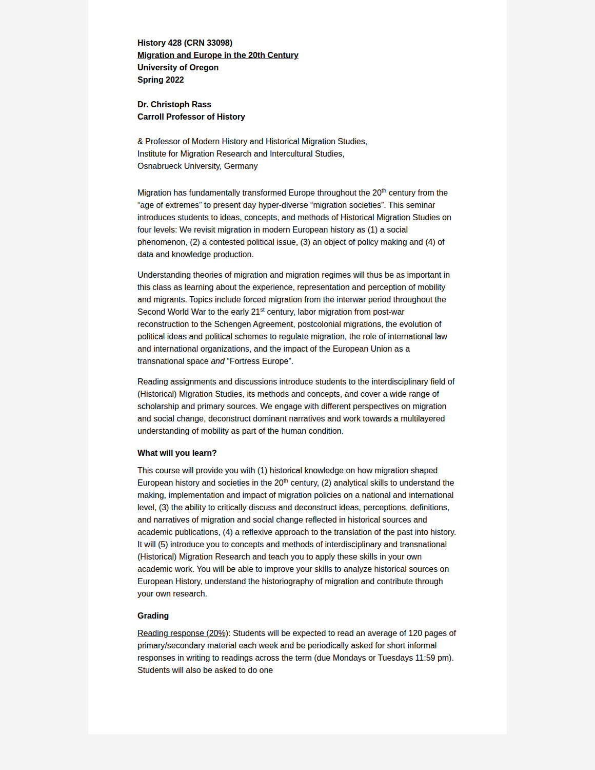History 428 (CRN 33098)
Migration and Europe in the 20th Century
University of Oregon
Spring 2022
Dr. Christoph Rass
Carroll Professor of History
& Professor of Modern History and Historical Migration Studies,
Institute for Migration Research and Intercultural Studies,
Osnabrueck University, Germany
Migration has fundamentally transformed Europe throughout the 20th century from the “age of extremes” to present day hyper-diverse “migration societies”. This seminar introduces students to ideas, concepts, and methods of Historical Migration Studies on four levels: We revisit migration in modern European history as (1) a social phenomenon, (2) a contested political issue, (3) an object of policy making and (4) of data and knowledge production.
Understanding theories of migration and migration regimes will thus be as important in this class as learning about the experience, representation and perception of mobility and migrants. Topics include forced migration from the interwar period throughout the Second World War to the early 21st century, labor migration from post-war reconstruction to the Schengen Agreement, postcolonial migrations, the evolution of political ideas and political schemes to regulate migration, the role of international law and international organizations, and the impact of the European Union as a transnational space and “Fortress Europe”.
Reading assignments and discussions introduce students to the interdisciplinary field of (Historical) Migration Studies, its methods and concepts, and cover a wide range of scholarship and primary sources. We engage with different perspectives on migration and social change, deconstruct dominant narratives and work towards a multilayered understanding of mobility as part of the human condition.
What will you learn?
This course will provide you with (1) historical knowledge on how migration shaped European history and societies in the 20th century, (2) analytical skills to understand the making, implementation and impact of migration policies on a national and international level, (3) the ability to critically discuss and deconstruct ideas, perceptions, definitions, and narratives of migration and social change reflected in historical sources and academic publications, (4) a reflexive approach to the translation of the past into history. It will (5) introduce you to concepts and methods of interdisciplinary and transnational (Historical) Migration Research and teach you to apply these skills in your own academic work. You will be able to improve your skills to analyze historical sources on European History, understand the historiography of migration and contribute through your own research.
Grading
Reading response (20%): Students will be expected to read an average of 120 pages of primary/secondary material each week and be periodically asked for short informal responses in writing to readings across the term (due Mondays or Tuesdays 11:59 pm). Students will also be asked to do one